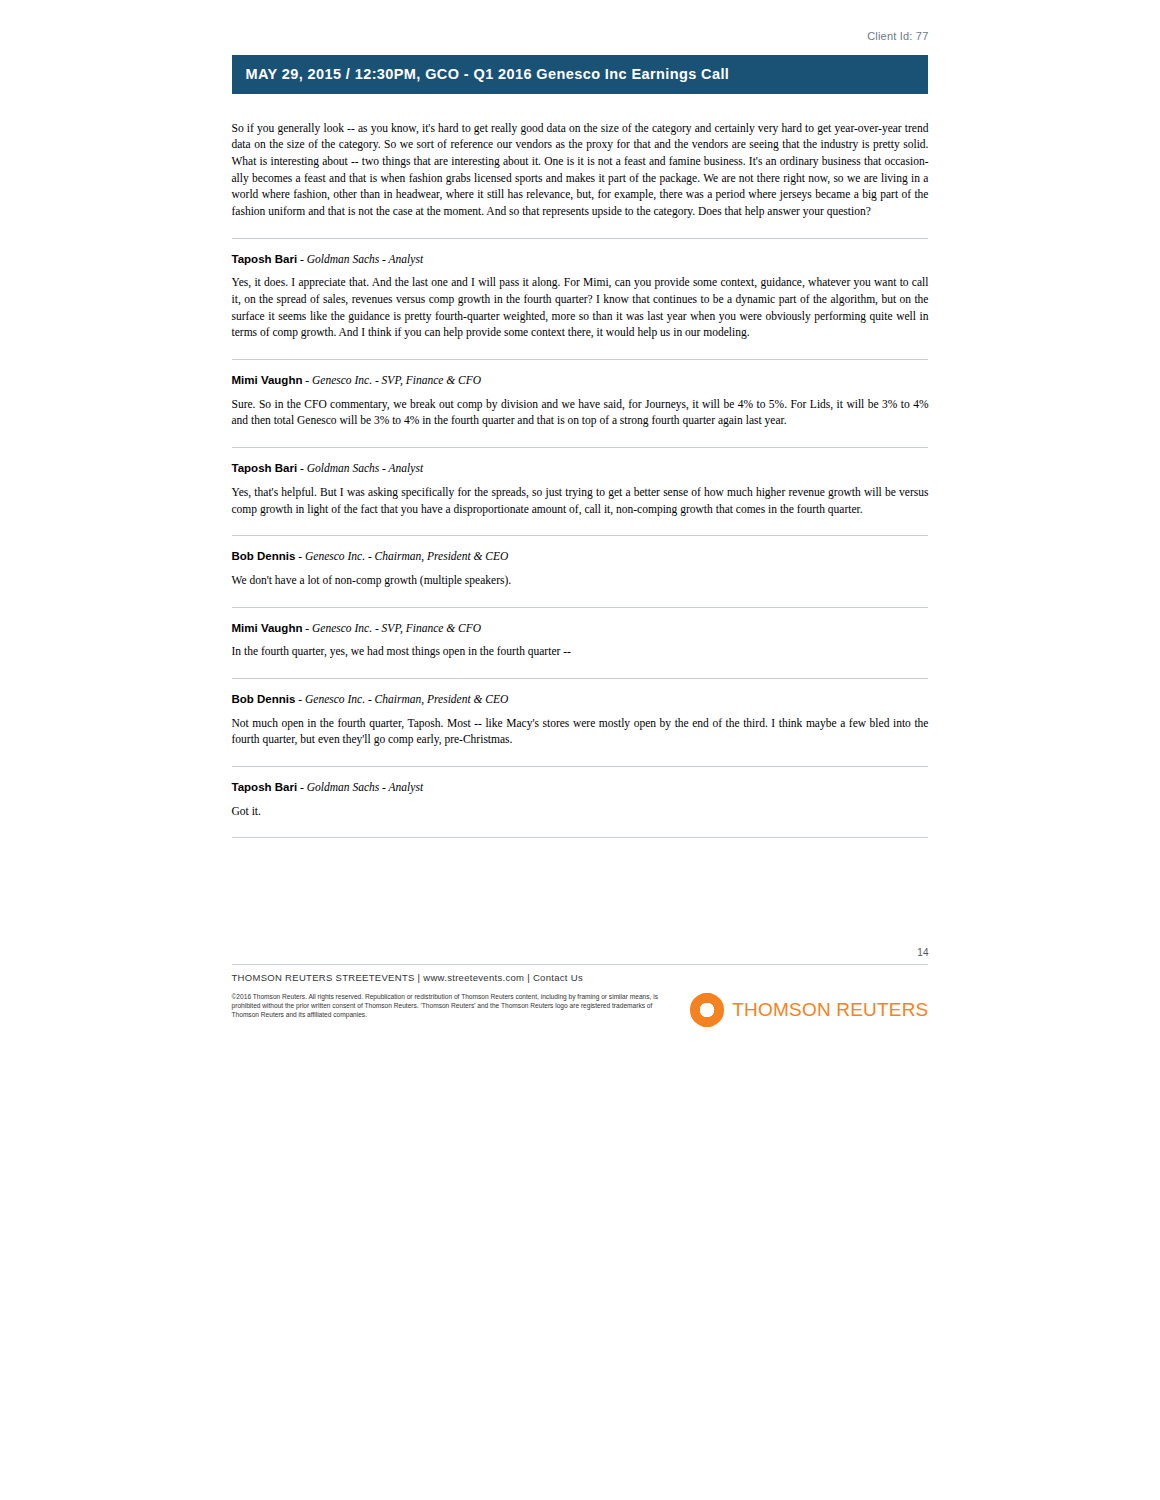Client Id: 77
MAY 29, 2015 / 12:30PM, GCO - Q1 2016 Genesco Inc Earnings Call
So if you generally look -- as you know, it's hard to get really good data on the size of the category and certainly very hard to get year-over-year trend data on the size of the category. So we sort of reference our vendors as the proxy for that and the vendors are seeing that the industry is pretty solid. What is interesting about -- two things that are interesting about it. One is it is not a feast and famine business. It's an ordinary business that occasionally becomes a feast and that is when fashion grabs licensed sports and makes it part of the package. We are not there right now, so we are living in a world where fashion, other than in headwear, where it still has relevance, but, for example, there was a period where jerseys became a big part of the fashion uniform and that is not the case at the moment. And so that represents upside to the category. Does that help answer your question?
Taposh Bari - Goldman Sachs - Analyst
Yes, it does. I appreciate that. And the last one and I will pass it along. For Mimi, can you provide some context, guidance, whatever you want to call it, on the spread of sales, revenues versus comp growth in the fourth quarter? I know that continues to be a dynamic part of the algorithm, but on the surface it seems like the guidance is pretty fourth-quarter weighted, more so than it was last year when you were obviously performing quite well in terms of comp growth. And I think if you can help provide some context there, it would help us in our modeling.
Mimi Vaughn - Genesco Inc. - SVP, Finance & CFO
Sure. So in the CFO commentary, we break out comp by division and we have said, for Journeys, it will be 4% to 5%. For Lids, it will be 3% to 4% and then total Genesco will be 3% to 4% in the fourth quarter and that is on top of a strong fourth quarter again last year.
Taposh Bari - Goldman Sachs - Analyst
Yes, that's helpful. But I was asking specifically for the spreads, so just trying to get a better sense of how much higher revenue growth will be versus comp growth in light of the fact that you have a disproportionate amount of, call it, non-comping growth that comes in the fourth quarter.
Bob Dennis - Genesco Inc. - Chairman, President & CEO
We don't have a lot of non-comp growth (multiple speakers).
Mimi Vaughn - Genesco Inc. - SVP, Finance & CFO
In the fourth quarter, yes, we had most things open in the fourth quarter --
Bob Dennis - Genesco Inc. - Chairman, President & CEO
Not much open in the fourth quarter, Taposh. Most -- like Macy's stores were mostly open by the end of the third. I think maybe a few bled into the fourth quarter, but even they'll go comp early, pre-Christmas.
Taposh Bari - Goldman Sachs - Analyst
Got it.
14
THOMSON REUTERS STREETEVENTS | www.streetevents.com | Contact Us
©2016 Thomson Reuters. All rights reserved. Republication or redistribution of Thomson Reuters content, including by framing or similar means, is prohibited without the prior written consent of Thomson Reuters. 'Thomson Reuters' and the Thomson Reuters logo are registered trademarks of Thomson Reuters and its affiliated companies.
THOMSON REUTERS